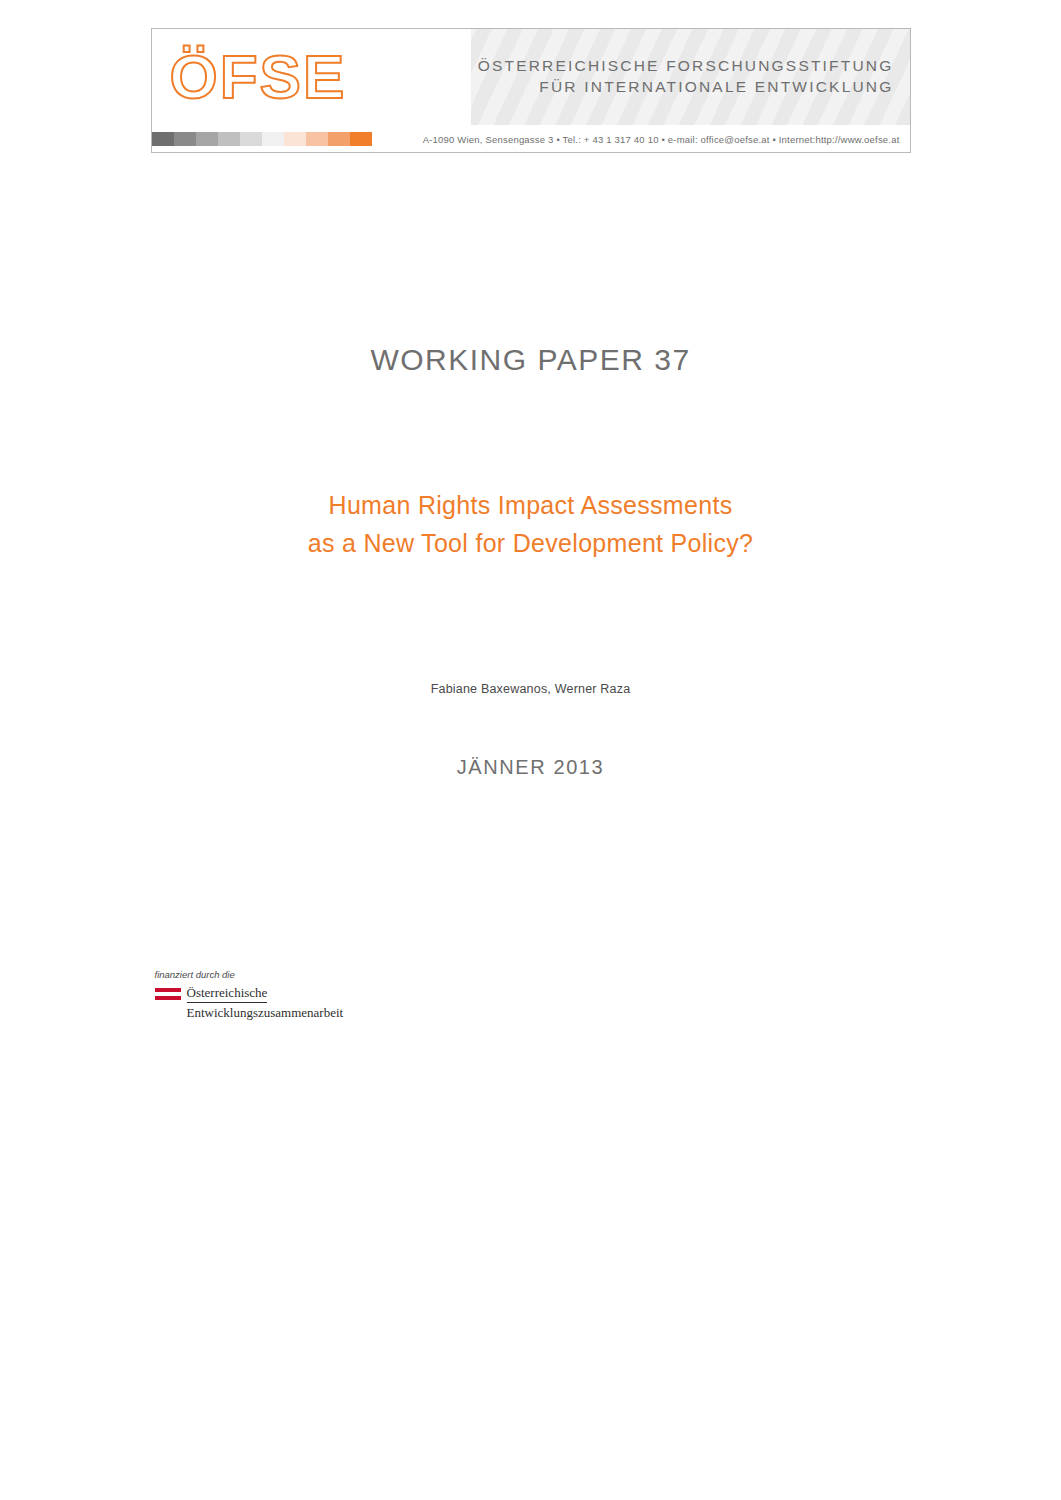ÖFSE
ÖSTERREICHISCHE FORSCHUNGSSTIFTUNG
FÜR INTERNATIONALE ENTWICKLUNG
A-1090 Wien, Sensengasse 3 • Tel.: + 43 1 317 40 10 • e-mail: office@oefse.at • Internet:http://www.oefse.at
WORKING PAPER 37
Human Rights Impact Assessments
as a New Tool for Development Policy?
Fabiane Baxewanos, Werner Raza
JÄNNER 2013
finanziert durch die
Österreichische
Entwicklungszusammenarbeit